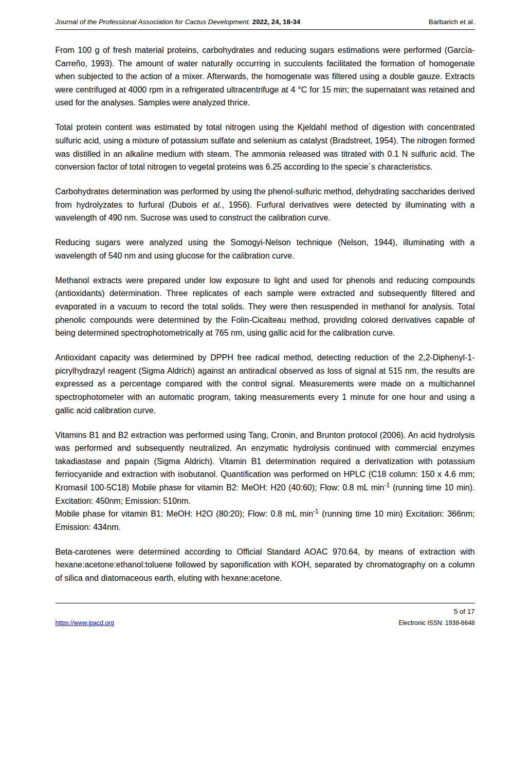Journal of the Professional Association for Cactus Development. 2022, 24, 18-34
Barbarich et al.
From 100 g of fresh material proteins, carbohydrates and reducing sugars estimations were performed (García-Carreño, 1993). The amount of water naturally occurring in succulents facilitated the formation of homogenate when subjected to the action of a mixer. Afterwards, the homogenate was filtered using a double gauze. Extracts were centrifuged at 4000 rpm in a refrigerated ultracentrifuge at 4 °C for 15 min; the supernatant was retained and used for the analyses. Samples were analyzed thrice.
Total protein content was estimated by total nitrogen using the Kjeldahl method of digestion with concentrated sulfuric acid, using a mixture of potassium sulfate and selenium as catalyst (Bradstreet, 1954). The nitrogen formed was distilled in an alkaline medium with steam. The ammonia released was titrated with 0.1 N sulfuric acid. The conversion factor of total nitrogen to vegetal proteins was 6.25 according to the specie´s characteristics.
Carbohydrates determination was performed by using the phenol-sulfuric method, dehydrating saccharides derived from hydrolyzates to furfural (Dubois et al., 1956). Furfural derivatives were detected by illuminating with a wavelength of 490 nm. Sucrose was used to construct the calibration curve.
Reducing sugars were analyzed using the Somogyi-Nelson technique (Nelson, 1944), illuminating with a wavelength of 540 nm and using glucose for the calibration curve.
Methanol extracts were prepared under low exposure to light and used for phenols and reducing compounds (antioxidants) determination. Three replicates of each sample were extracted and subsequently filtered and evaporated in a vacuum to record the total solids. They were then resuspended in methanol for analysis. Total phenolic compounds were determined by the Folin-Cicalteau method, providing colored derivatives capable of being determined spectrophotometrically at 765 nm, using gallic acid for the calibration curve.
Antioxidant capacity was determined by DPPH free radical method, detecting reduction of the 2,2-Diphenyl-1-picrylhydrazyl reagent (Sigma Aldrich) against an antiradical observed as loss of signal at 515 nm, the results are expressed as a percentage compared with the control signal. Measurements were made on a multichannel spectrophotometer with an automatic program, taking measurements every 1 minute for one hour and using a gallic acid calibration curve.
Vitamins B1 and B2 extraction was performed using Tang, Cronin, and Brunton protocol (2006). An acid hydrolysis was performed and subsequently neutralized. An enzymatic hydrolysis continued with commercial enzymes takadiastase and papain (Sigma Aldrich). Vitamin B1 determination required a derivatization with potassium ferriocyanide and extraction with isobutanol. Quantification was performed on HPLC (C18 column: 150 x 4.6 mm; Kromasil 100-5C18) Mobile phase for vitamin B2: MeOH: H20 (40:60); Flow: 0.8 mL min-1 (running time 10 min). Excitation: 450nm; Emission: 510nm.
Mobile phase for vitamin B1: MeOH: H2O (80:20); Flow: 0.8 mL min-1 (running time 10 min) Excitation: 366nm; Emission: 434nm.
Beta-carotenes were determined according to Official Standard AOAC 970.64, by means of extraction with hexane:acetone:ethanol:toluene followed by saponification with KOH, separated by chromatography on a column of silica and diatomaceous earth, eluting with hexane:acetone.
5 of 17
https://www.jpacd.org Electronic ISSN: 1938-6648